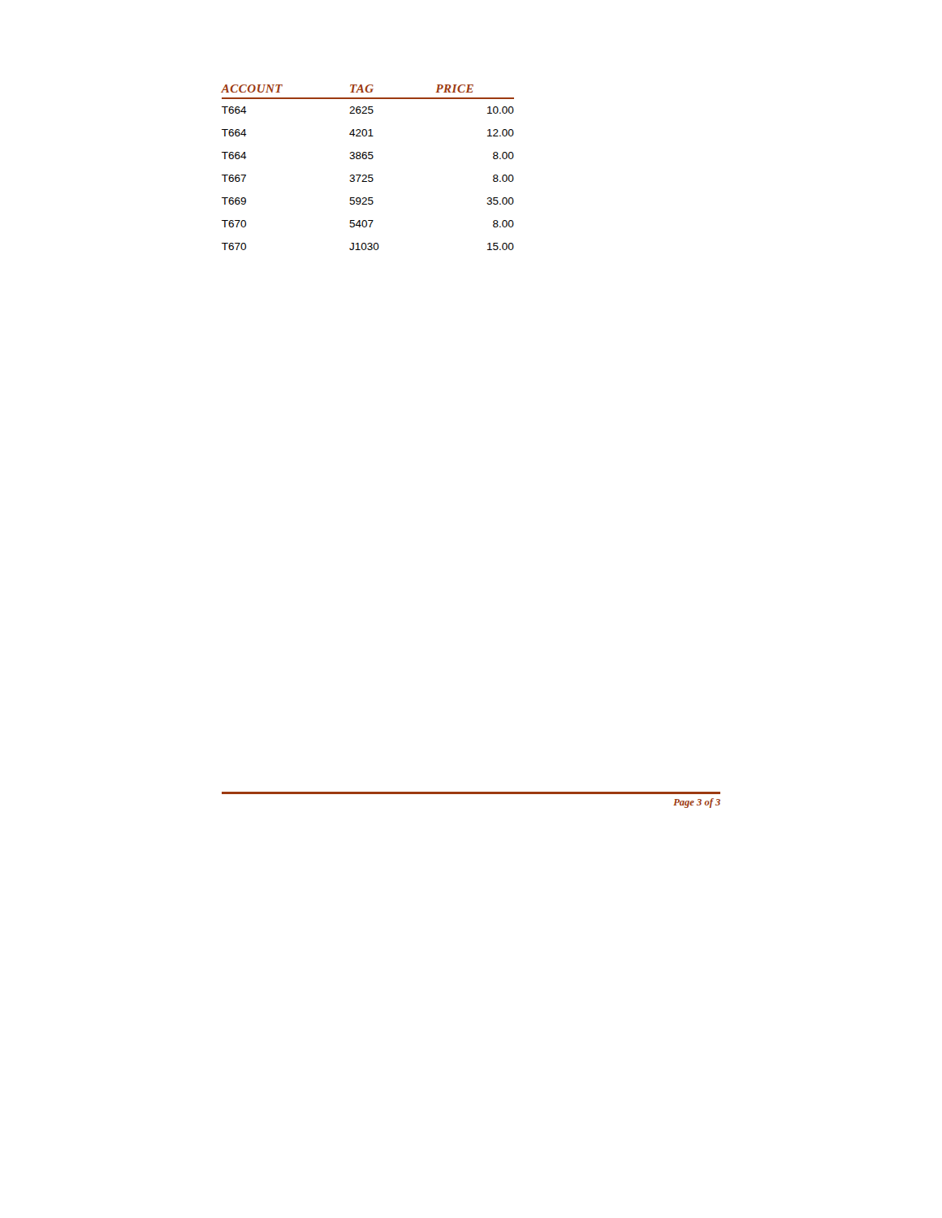| ACCOUNT | TAG | PRICE |
| --- | --- | --- |
| T664 | 2625 | 10.00 |
| T664 | 4201 | 12.00 |
| T664 | 3865 | 8.00 |
| T667 | 3725 | 8.00 |
| T669 | 5925 | 35.00 |
| T670 | 5407 | 8.00 |
| T670 | J1030 | 15.00 |
Page 3 of 3